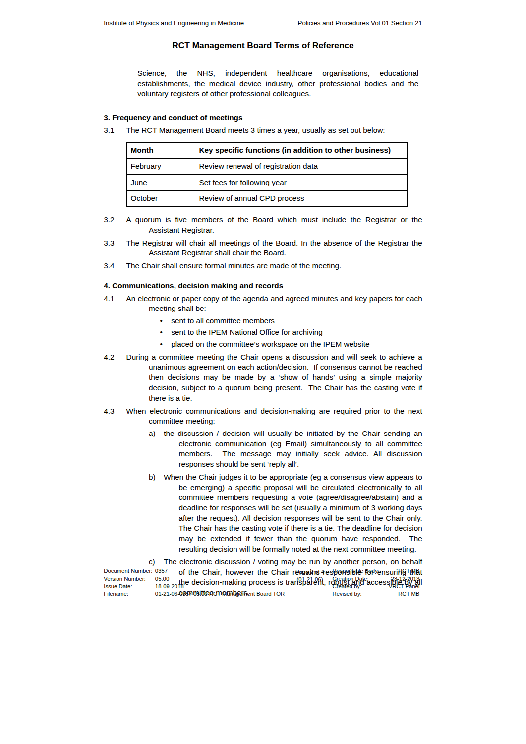Institute of Physics and Engineering in Medicine Policies and Procedures Vol 01 Section 21
RCT Management Board Terms of Reference
Science, the NHS, independent healthcare organisations, educational establishments, the medical device industry, other professional bodies and the voluntary registers of other professional colleagues.
Frequency and conduct of meetings
The RCT Management Board meets 3 times a year, usually as set out below:
| Month | Key specific functions (in addition to other business) |
| --- | --- |
| February | Review renewal of registration data |
| June | Set fees for following year |
| October | Review of annual CPD process |
A quorum is five members of the Board which must include the Registrar or the Assistant Registrar.
The Registrar will chair all meetings of the Board. In the absence of the Registrar the Assistant Registrar shall chair the Board.
The Chair shall ensure formal minutes are made of the meeting.
Communications, decision making and records
An electronic or paper copy of the agenda and agreed minutes and key papers for each meeting shall be:
sent to all committee members
sent to the IPEM National Office for archiving
placed on the committee’s workspace on the IPEM website
During a committee meeting the Chair opens a discussion and will seek to achieve a unanimous agreement on each action/decision. If consensus cannot be reached then decisions may be made by a ‘show of hands’ using a simple majority decision, subject to a quorum being present. The Chair has the casting vote if there is a tie.
When electronic communications and decision-making are required prior to the next committee meeting:
the discussion / decision will usually be initiated by the Chair sending an electronic communication (eg Email) simultaneously to all committee members. The message may initially seek advice. All discussion responses should be sent ‘reply all’.
When the Chair judges it to be appropriate (eg a consensus view appears to be emerging) a specific proposal will be circulated electronically to all committee members requesting a vote (agree/disagree/abstain) and a deadline for responses will be set (usually a minimum of 3 working days after the request). All decision responses will be sent to the Chair only. The Chair has the casting vote if there is a tie. The deadline for decision may be extended if fewer than the quorum have responded. The resulting decision will be formally noted at the next committee meeting.
The electronic discussion / voting may be run by another person, on behalf of the Chair, however the Chair remains responsible for ensuring that the decision-making process is transparent, robust and accessible by all committee members.
| Document Number: | 0357 |
| Version Number: | 05.00 |
| Issue Date: | 18-09-2018 |
| Filename: | 01-21-06-0357 05.00 RCT Management Board TOR |
Page 2 of 4
(01-21-06)
| Responsible Body: | RCT MB |
| Creation Date: | 23-12-2013 |
| Created by: | VRCT Panel |
| Revised by: | RCT MB |